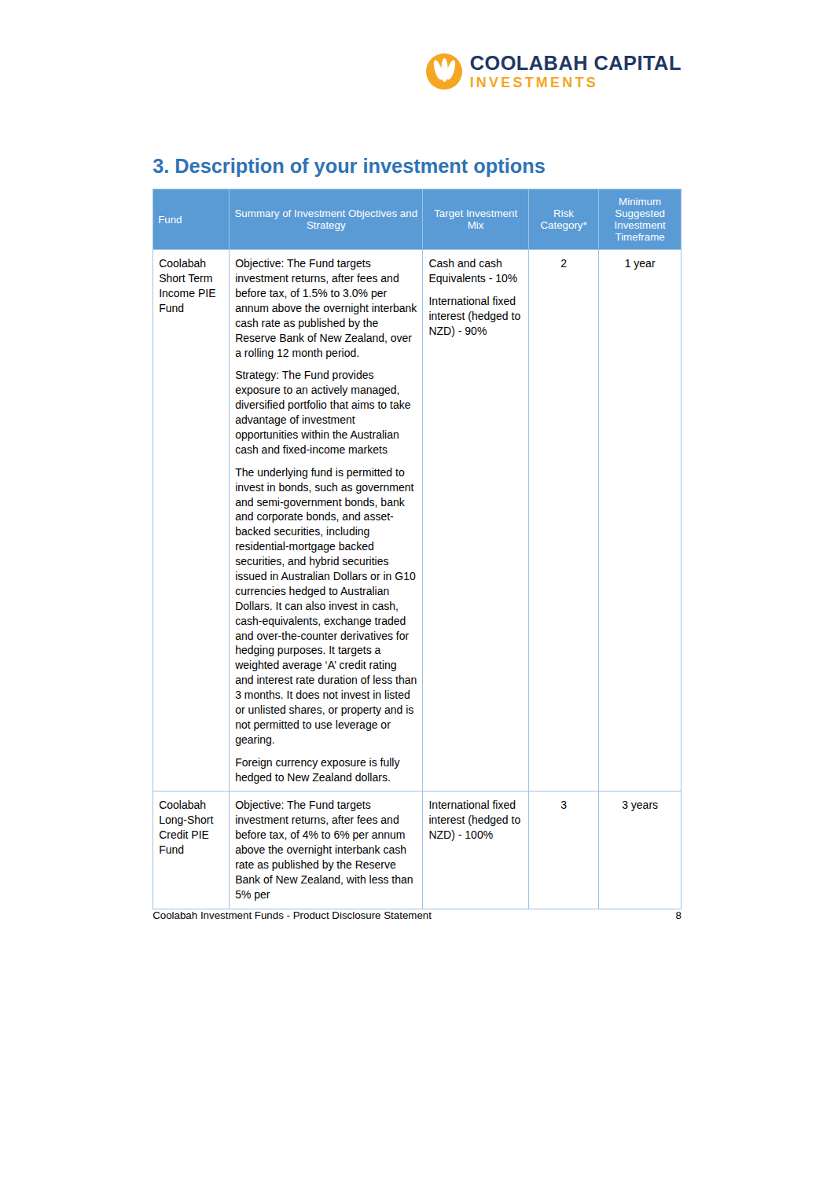COOLABAH CAPITAL
INVESTMENTS
3. Description of your investment options
| Fund | Summary of Investment Objectives and Strategy | Target Investment Mix | Risk Category* | Minimum Suggested Investment Timeframe |
| --- | --- | --- | --- | --- |
| Coolabah Short Term Income PIE Fund | Objective: The Fund targets investment returns, after fees and before tax, of 1.5% to 3.0% per annum above the overnight interbank cash rate as published by the Reserve Bank of New Zealand, over a rolling 12 month period. Strategy: The Fund provides exposure to an actively managed, diversified portfolio that aims to take advantage of investment opportunities within the Australian cash and fixed-income markets The underlying fund is permitted to invest in bonds, such as government and semi-government bonds, bank and corporate bonds, and asset-backed securities, including residential-mortgage backed securities, and hybrid securities issued in Australian Dollars or in G10 currencies hedged to Australian Dollars. It can also invest in cash, cash-equivalents, exchange traded and over-the-counter derivatives for hedging purposes. It targets a weighted average ‘A’ credit rating and interest rate duration of less than 3 months. It does not invest in listed or unlisted shares, or property and is not permitted to use leverage or gearing. Foreign currency exposure is fully hedged to New Zealand dollars. | Cash and cash Equivalents - 10% International fixed interest (hedged to NZD) - 90% | 2 | 1 year |
| Coolabah Long-Short Credit PIE Fund | Objective: The Fund targets investment returns, after fees and before tax, of 4% to 6% per annum above the overnight interbank cash rate as published by the Reserve Bank of New Zealand, with less than 5% per | International fixed interest (hedged to NZD) - 100% | 3 | 3 years |
Coolabah Investment Funds - Product Disclosure Statement 8